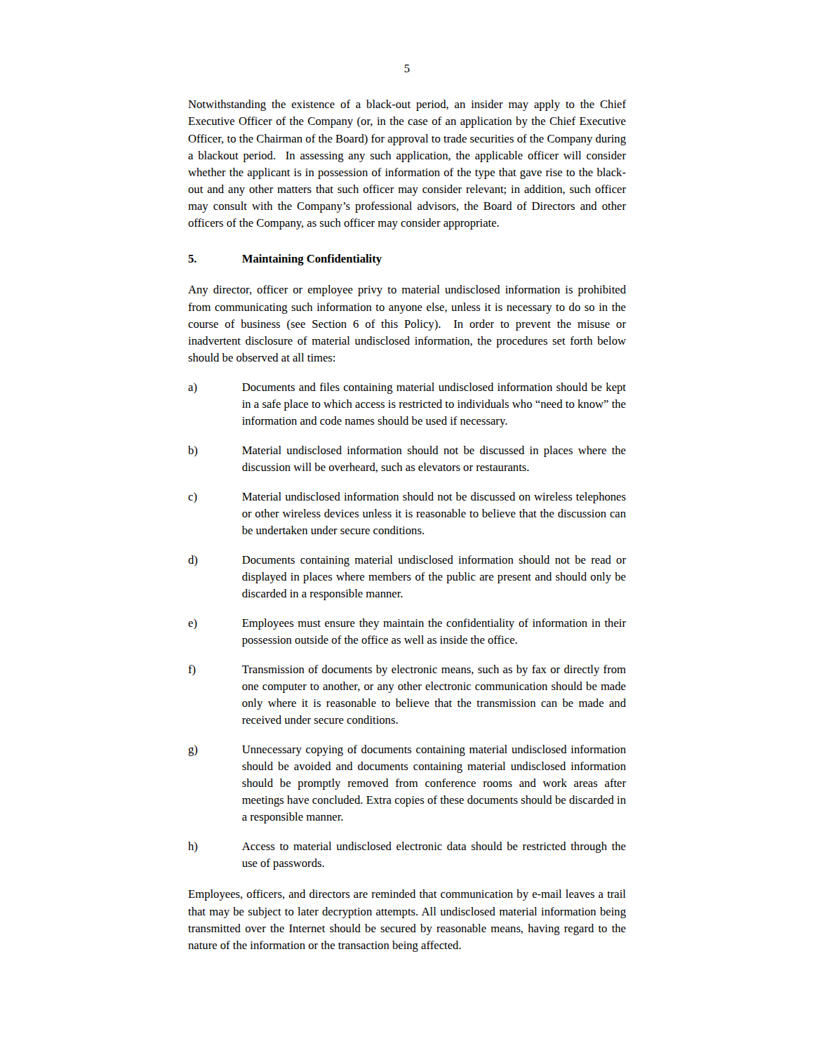5
Notwithstanding the existence of a black-out period, an insider may apply to the Chief Executive Officer of the Company (or, in the case of an application by the Chief Executive Officer, to the Chairman of the Board) for approval to trade securities of the Company during a blackout period. In assessing any such application, the applicable officer will consider whether the applicant is in possession of information of the type that gave rise to the black-out and any other matters that such officer may consider relevant; in addition, such officer may consult with the Company’s professional advisors, the Board of Directors and other officers of the Company, as such officer may consider appropriate.
5. Maintaining Confidentiality
Any director, officer or employee privy to material undisclosed information is prohibited from communicating such information to anyone else, unless it is necessary to do so in the course of business (see Section 6 of this Policy). In order to prevent the misuse or inadvertent disclosure of material undisclosed information, the procedures set forth below should be observed at all times:
a) Documents and files containing material undisclosed information should be kept in a safe place to which access is restricted to individuals who “need to know” the information and code names should be used if necessary.
b) Material undisclosed information should not be discussed in places where the discussion will be overheard, such as elevators or restaurants.
c) Material undisclosed information should not be discussed on wireless telephones or other wireless devices unless it is reasonable to believe that the discussion can be undertaken under secure conditions.
d) Documents containing material undisclosed information should not be read or displayed in places where members of the public are present and should only be discarded in a responsible manner.
e) Employees must ensure they maintain the confidentiality of information in their possession outside of the office as well as inside the office.
f) Transmission of documents by electronic means, such as by fax or directly from one computer to another, or any other electronic communication should be made only where it is reasonable to believe that the transmission can be made and received under secure conditions.
g) Unnecessary copying of documents containing material undisclosed information should be avoided and documents containing material undisclosed information should be promptly removed from conference rooms and work areas after meetings have concluded. Extra copies of these documents should be discarded in a responsible manner.
h) Access to material undisclosed electronic data should be restricted through the use of passwords.
Employees, officers, and directors are reminded that communication by e-mail leaves a trail that may be subject to later decryption attempts. All undisclosed material information being transmitted over the Internet should be secured by reasonable means, having regard to the nature of the information or the transaction being affected.